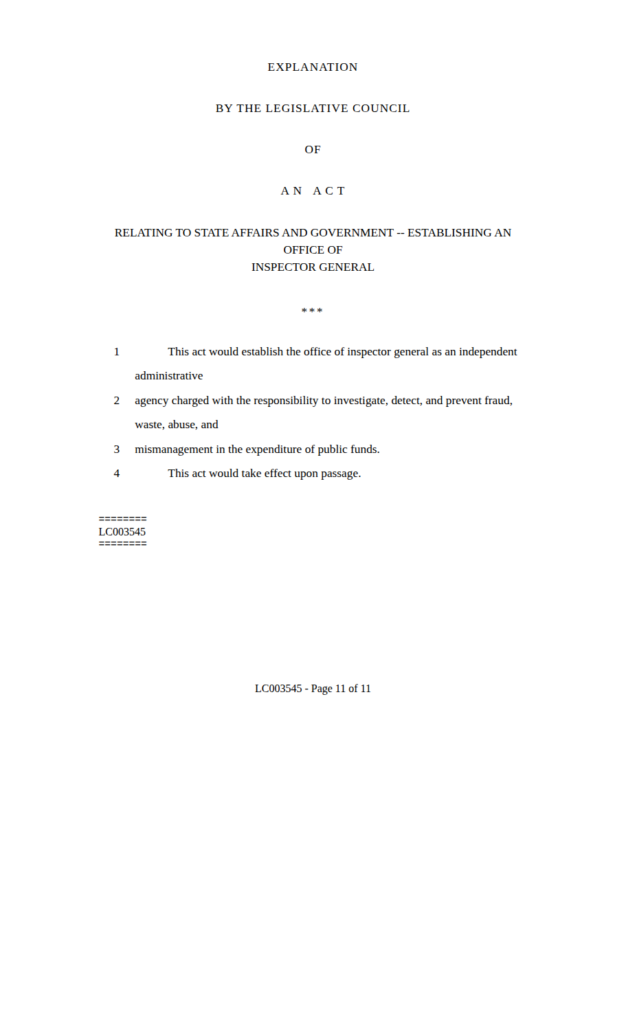EXPLANATION
BY THE LEGISLATIVE COUNCIL
OF
A N A C T
RELATING TO STATE AFFAIRS AND GOVERNMENT -- ESTABLISHING AN OFFICE OF
INSPECTOR GENERAL
***
| 1 | This act would establish the office of inspector general as an independent administrative |
| 2 | agency charged with the responsibility to investigate, detect, and prevent fraud, waste, abuse, and |
| 3 | mismanagement in the expenditure of public funds. |
| 4 | This act would take effect upon passage. |
========
LC003545
========
LC003545 - Page 11 of 11